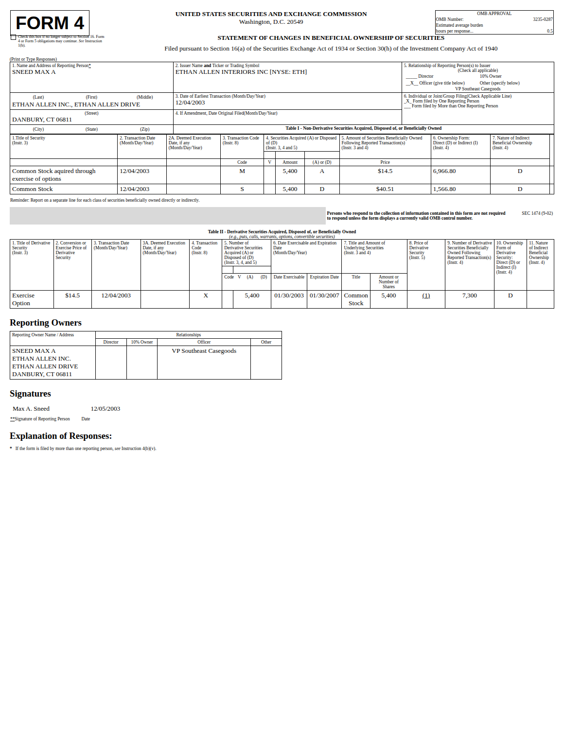| FORM 4 | UNITED STATES SECURITIES AND EXCHANGE COMMISSION Washington, D.C. 20549 | / OMB APPROVAL / / / OMB Number: / 3235-0287 / / Estimated average burden / / hours per response... / 0.5 / / |
| / / Check this box if no longer subject to Section 16. Form 4 or Form 5 obligations may continue. See Instruction 1(b). / | STATEMENT OF CHANGES IN BENEFICIAL OWNERSHIP OF SECURITIES Filed pursuant to Section 16(a) of the Securities Exchange Act of 1934 or Section 30(h) of the Investment Company Act of 1940 |
(Print or Type Responses)
| 1. Name and Address of Reporting Person * SNEED MAX A | 2. Issuer Name and Ticker or Trading Symbol ETHAN ALLEN INTERIORS INC [NYSE: ETH] | 5. Relationship of Reporting Person(s) to Issuer (Check all applicable) / _____ Director / 10% Owner / / __X__ Officer (give title below) / Other (specify below) / VP Southeast Casegoods |
| / (Last) / (First) / (Middle) / ETHAN ALLEN INC., ETHAN ALLEN DRIVE | 3. Date of Earliest Transaction (Month/Day/Year) 12/04/2003 | 6. Individual or Joint/Group Filing (Check Applicable Line) _X_ Form filed by One Reporting Person ___ Form filed by More than One Reporting Person |
| (Street) DANBURY, CT 06811 | 4. If Amendment, Date Original Filed (Month/Day/Year) |
| / (City) / (State) / (Zip) / | Table I - Non-Derivative Securities Acquired, Disposed of, or Beneficially Owned |
| 1.Title of Security (Instr. 3) | 2. Transaction Date (Month/Day/Year) | 2A. Deemed Execution Date, if any (Month/Day/Year) | 3. Transaction Code (Instr. 8) | 4. Securities Acquired (A) or Disposed of (D) (Instr. 3, 4 and 5) | 5. Amount of Securities Beneficially Owned Following Reported Transaction(s) (Instr. 3 and 4) | 6. Ownership Form: Direct (D) or Indirect (I) (Instr. 4) | 7. Nature of Indirect Beneficial Ownership (Instr. 4) |
| | | | Code | V | Amount | (A) or (D) | Price | | |
| Common Stock aquired through exercise of options | 12/04/2003 | | M | | 5,400 | A | $14.5 | 6,966.80 | D | |
| Common Stock | 12/04/2003 | | S | | 5,400 | D | $40.51 | 1,566.80 | D | |
| Reminder: Report on a separate line for each class of securities beneficially owned directly or indirectly. | |
| | / Persons who respond to the collection of information contained in this form are not required to respond unless the form displays a currently valid OMB control number. / SEC 1474 (9-02) / |
Table II - Derivative Securities Acquired, Disposed of, or Beneficially Owned
(e.g., puts, calls, warrants, options, convertible securities)
| 1. Title of Derivative Security (Instr. 3) | 2. Conversion or Exercise Price of Derivative Security | 3. Transaction Date (Month/Day/Year) | 3A. Deemed Execution Date, if any (Month/Day/Year) | 4. Transaction Code (Instr. 8) | 5. Number of Derivative Securities Acquired (A) or Disposed of (D) (Instr. 3, 4, and 5) | 6. Date Exercisable and Expiration Date (Month/Day/Year) | 7. Title and Amount of Underlying Securities (Instr. 3 and 4) | 8. Price of Derivative Security (Instr. 5) | 9. Number of Derivative Securities Beneficially Owned Following Reported Transaction(s) (Instr. 4) | 10. Ownership Form of Derivative Security: Direct (D) or Indirect (I) (Instr. 4) | 11. Nature of Indirect Beneficial Ownership (Instr. 4) |
| / Code / V / (A) / (D) / | Date Exercisable | Expiration Date | Title | Amount or Number of Shares |
| Exercise Option | $14.5 | 12/04/2003 | | X | | 5,400 | 01/30/2003 | 01/30/2007 | Common Stock | 5,400 | (1) | 7,300 | D | |
Reporting Owners
| Reporting Owner Name / Address | Relationships |
| Director | 10% Owner | Officer | Other |
| SNEED MAX A ETHAN ALLEN INC. ETHAN ALLEN DRIVE DANBURY, CT 06811 | | | VP Southeast Casegoods | |
Signatures
| Max A. Sneed | | 12/05/2003 |
| ** Signature of Reporting Person | | Date |
Explanation of Responses:
* If the form is filed by more than one reporting person, see Instruction 4(b)(v).